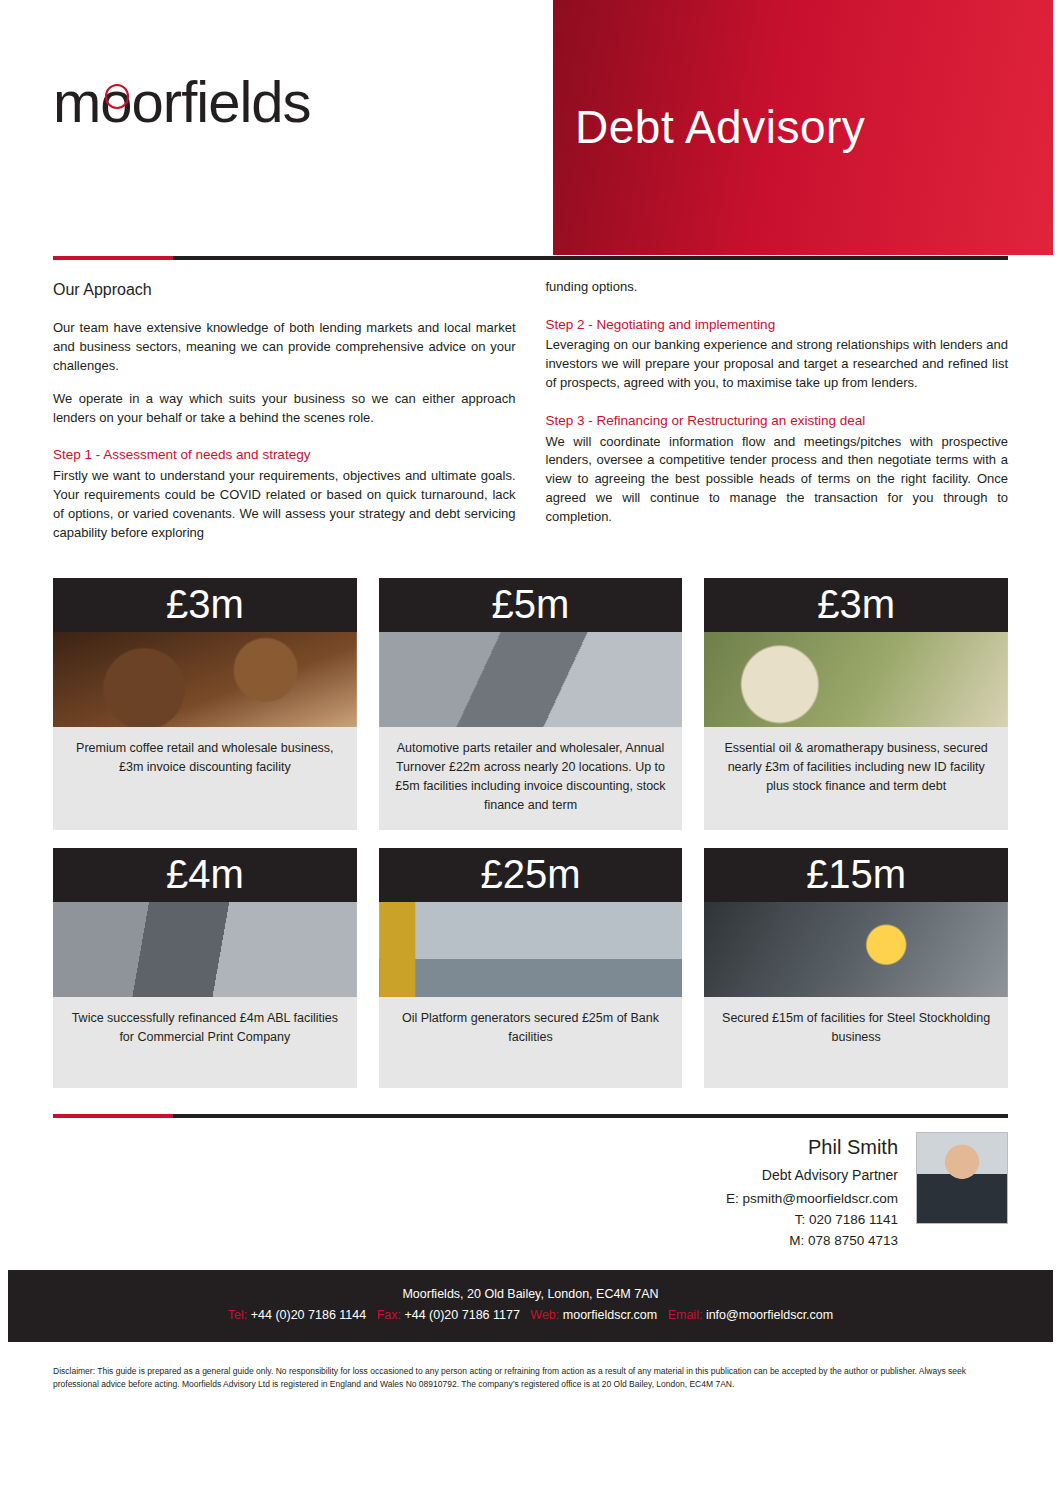moorfields
Debt Advisory
Our Approach
Our team have extensive knowledge of both lending markets and local market and business sectors, meaning we can provide comprehensive advice on your challenges.
We operate in a way which suits your business so we can either approach lenders on your behalf or take a behind the scenes role.
Step 1 - Assessment of needs and strategy
Firstly we want to understand your requirements, objectives and ultimate goals. Your requirements could be COVID related or based on quick turnaround, lack of options, or varied covenants. We will assess your strategy and debt servicing capability before exploring
funding options.
Step 2 - Negotiating and implementing
Leveraging on our banking experience and strong relationships with lenders and investors we will prepare your proposal and target a researched and refined list of prospects, agreed with you, to maximise take up from lenders.
Step 3 - Refinancing or Restructuring an existing deal
We will coordinate information flow and meetings/pitches with prospective lenders, oversee a competitive tender process and then negotiate terms with a view to agreeing the best possible heads of terms on the right facility. Once agreed we will continue to manage the transaction for you through to completion.
£3m
Premium coffee retail and wholesale business, £3m invoice discounting facility
£5m
Automotive parts retailer and wholesaler, Annual Turnover £22m across nearly 20 locations. Up to £5m facilities including invoice discounting, stock finance and term
£3m
Essential oil & aromatherapy business, secured nearly £3m of facilities including new ID facility plus stock finance and term debt
£4m
Twice successfully refinanced £4m ABL facilities for Commercial Print Company
£25m
Oil Platform generators secured £25m of Bank facilities
£15m
Secured £15m of facilities for Steel Stockholding business
Phil Smith
Debt Advisory Partner
E: psmith@moorfieldscr.com
T: 020 7186 1141
M: 078 8750 4713
Moorfields, 20 Old Bailey, London, EC4M 7AN
Tel: +44 (0)20 7186 1144 Fax: +44 (0)20 7186 1177 Web: moorfieldscr.com Email: info@moorfieldscr.com
Disclaimer: This guide is prepared as a general guide only. No responsibility for loss occasioned to any person acting or refraining from action as a result of any material in this publication can be accepted by the author or publisher. Always seek professional advice before acting. Moorfields Advisory Ltd is registered in England and Wales No 08910792. The company’s registered office is at 20 Old Bailey, London, EC4M 7AN.